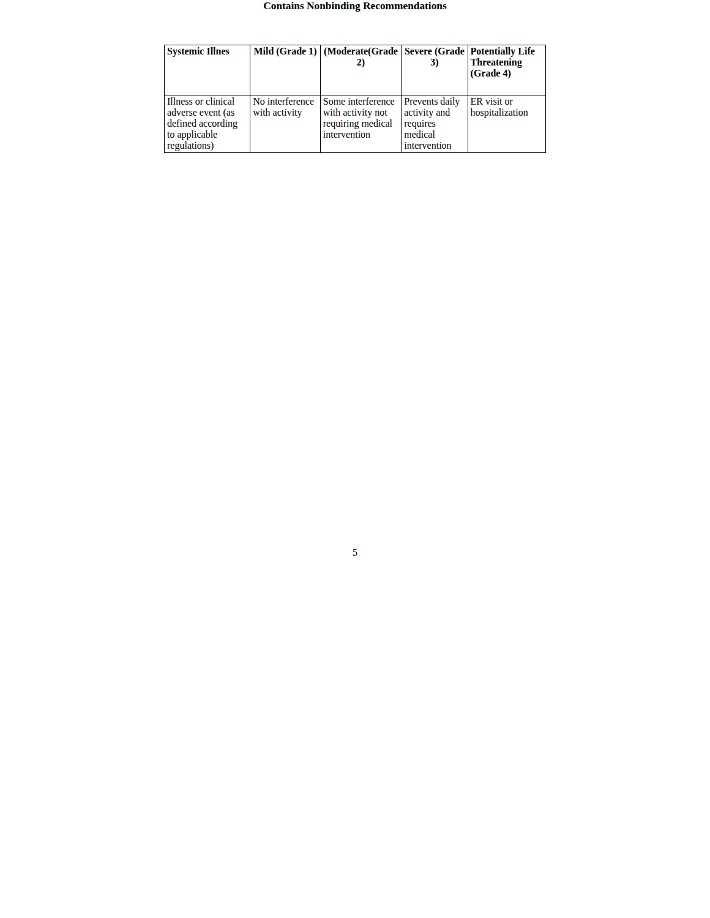Contains Nonbinding Recommendations
| Systemic Illnes | Mild (Grade 1) | (Moderate(Grade 2) | Severe (Grade 3) | Potentially Life Threatening (Grade 4) |
| --- | --- | --- | --- | --- |
| Illness or clinical adverse event (as defined according to applicable regulations) | No interference with activity | Some interference with activity not requiring medical intervention | Prevents daily activity and requires medical intervention | ER visit or hospitalization |
5